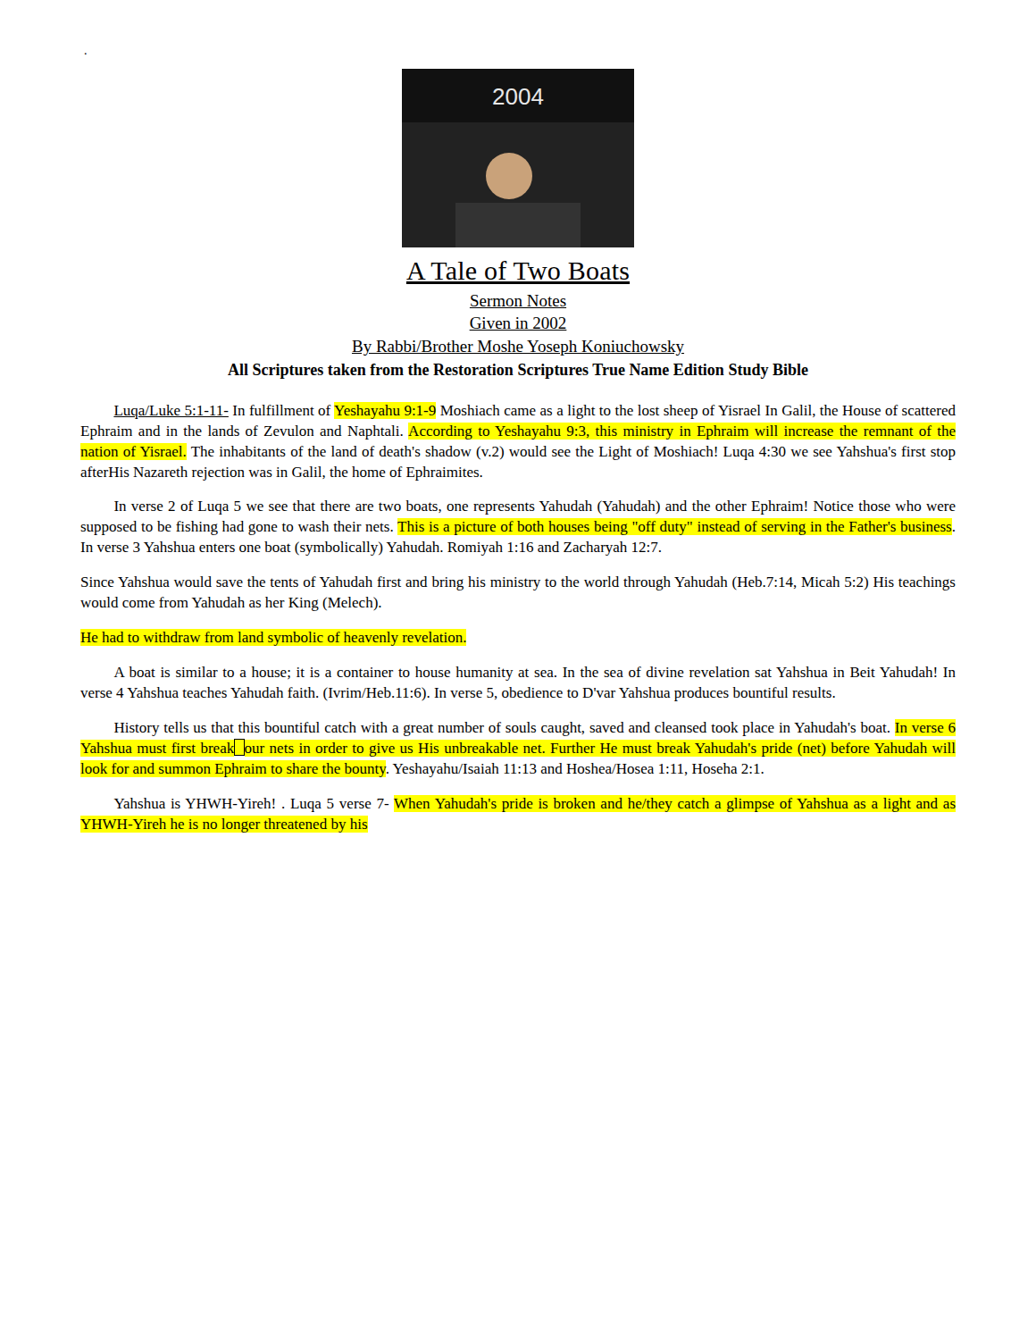.
A Tale of Two Boats
Sermon Notes
Given in 2002
By Rabbi/Brother Moshe Yoseph Koniuchowsky
All Scriptures taken from the Restoration Scriptures True Name Edition Study Bible
Luqa/Luke 5:1-11- In fulfillment of Yeshayahu 9:1-9 Moshiach came as a light to the lost sheep of Yisrael In Galil, the House of scattered Ephraim and in the lands of Zevulon and Naphtali. According to Yeshayahu 9:3, this ministry in Ephraim will increase the remnant of the nation of Yisrael. The inhabitants of the land of death's shadow (v.2) would see the Light of Moshiach! Luqa 4:30 we see Yahshua's first stop afterHis Nazareth rejection was in Galil, the home of Ephraimites.
In verse 2 of Luqa 5 we see that there are two boats, one represents Yahudah (Yahudah) and the other Ephraim! Notice those who were supposed to be fishing had gone to wash their nets. This is a picture of both houses being "off duty" instead of serving in the Father's business. In verse 3 Yahshua enters one boat (symbolically) Yahudah. Romiyah 1:16 and Zacharyah 12:7.
Since Yahshua would save the tents of Yahudah first and bring his ministry to the world through Yahudah (Heb.7:14, Micah 5:2) His teachings would come from Yahudah as her King (Melech).
He had to withdraw from land symbolic of heavenly revelation.
A boat is similar to a house; it is a container to house humanity at sea. In the sea of divine revelation sat Yahshua in Beit Yahudah! In verse 4 Yahshua teaches Yahudah faith. (Ivrim/Heb.11:6). In verse 5, obedience to D'var Yahshua produces bountiful results.
History tells us that this bountiful catch with a great number of souls caught, saved and cleansed took place in Yahudah's boat. In verse 6 Yahshua must first break our nets in order to give us His unbreakable net. Further He must break Yahudah's pride (net) before Yahudah will look for and summon Ephraim to share the bounty. Yeshayahu/Isaiah 11:13 and Hoshea/Hosea 1:11, Hoseha 2:1.
Yahshua is YHWH-Yireh! . Luqa 5 verse 7- When Yahudah's pride is broken and he/they catch a glimpse of Yahshua as a light and as YHWH-Yireh he is no longer threatened by his